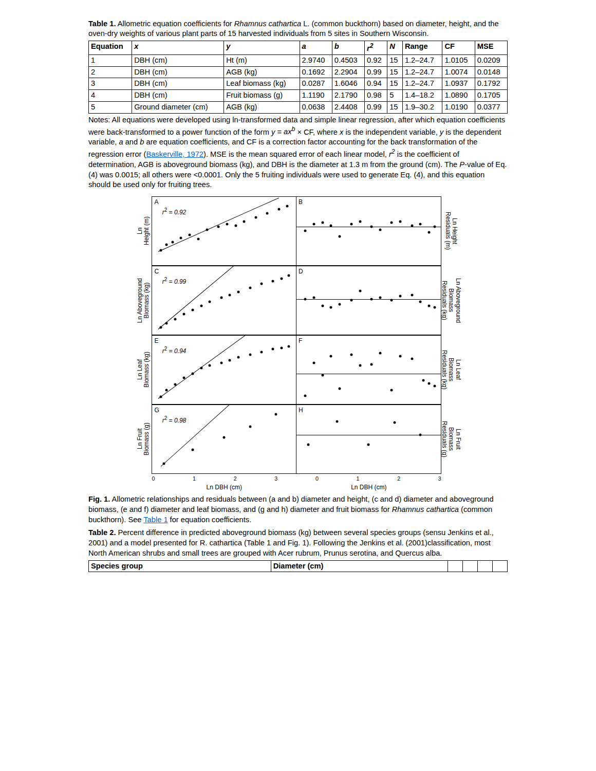Table 1. Allometric equation coefficients for Rhamnus cathartica L. (common buckthorn) based on diameter, height, and the oven-dry weights of various plant parts of 15 harvested individuals from 5 sites in Southern Wisconsin.
| Equation | x | y | a | b | r 2 | N | Range | CF | MSE |
| --- | --- | --- | --- | --- | --- | --- | --- | --- | --- |
| 1 | DBH (cm) | Ht (m) | 2.9740 | 0.4503 | 0.92 | 15 | 1.2–24.7 | 1.0105 | 0.0209 |
| 2 | DBH (cm) | AGB (kg) | 0.1692 | 2.2904 | 0.99 | 15 | 1.2–24.7 | 1.0074 | 0.0148 |
| 3 | DBH (cm) | Leaf biomass (kg) | 0.0287 | 1.6046 | 0.94 | 15 | 1.2–24.7 | 1.0937 | 0.1792 |
| 4 | DBH (cm) | Fruit biomass (g) | 1.1190 | 2.1790 | 0.98 | 5 | 1.4–18.2 | 1.0890 | 0.1705 |
| 5 | Ground diameter (cm) | AGB (kg) | 0.0638 | 2.4408 | 0.99 | 15 | 1.9–30.2 | 1.0190 | 0.0377 |
Notes: All equations were developed using ln-transformed data and simple linear regression, after which equation coefficients were back-transformed to a power function of the form y = axb × CF, where x is the independent variable, y is the dependent variable, a and b are equation coefficients, and CF is a correction factor accounting for the back transformation of the regression error (Baskerville, 1972). MSE is the mean squared error of each linear model, r2 is the coefficient of determination, AGB is aboveground biomass (kg), and DBH is the diameter at 1.3 m from the ground (cm). The P-value of Eq. (4) was 0.0015; all others were <0.0001. Only the 5 fruiting individuals were used to generate Eq. (4), and this equation should be used only for fruiting trees.
Ln
Height (m)
A r2 = 0.92 3 2 1
B 0.5 0.0 −0.5
Ln Height
Residuals (m)
Ln Aboveground
Biomass (kg)
C r2 = 0.99 4 2 0
D 0.5 0.0 −0.5
Ln Aboveground
Biomass
Residuals (kg)
Ln Leaf
Biomass (kg)
E r2 = 0.94 2 0 −2 −4
F 0.5 0.0 −0.5
Ln Leaf
Biomass
Residuals (kg)
Ln Fruit
Biomass (g)
G r2 = 0.98 6 4 2 0
H 0.5 0.0 −0.5
Ln Fruit
Biomass
Residuals (g)
01230123
Ln DBH (cm) Ln DBH (cm)
Fig. 1. Allometric relationships and residuals between (a and b) diameter and height, (c and d) diameter and aboveground biomass, (e and f) diameter and leaf biomass, and (g and h) diameter and fruit biomass for Rhamnus cathartica (common buckthorn). See Table 1 for equation coefficients.
Table 2. Percent difference in predicted aboveground biomass (kg) between several species groups (sensu Jenkins et al., 2001) and a model presented for R. cathartica (Table 1 and Fig. 1). Following the Jenkins et al. (2001)classification, most North American shrubs and small trees are grouped with Acer rubrum, Prunus serotina, and Quercus alba.
| Species group | Diameter (cm) | | | | |
| --- | --- | --- | --- | --- | --- |